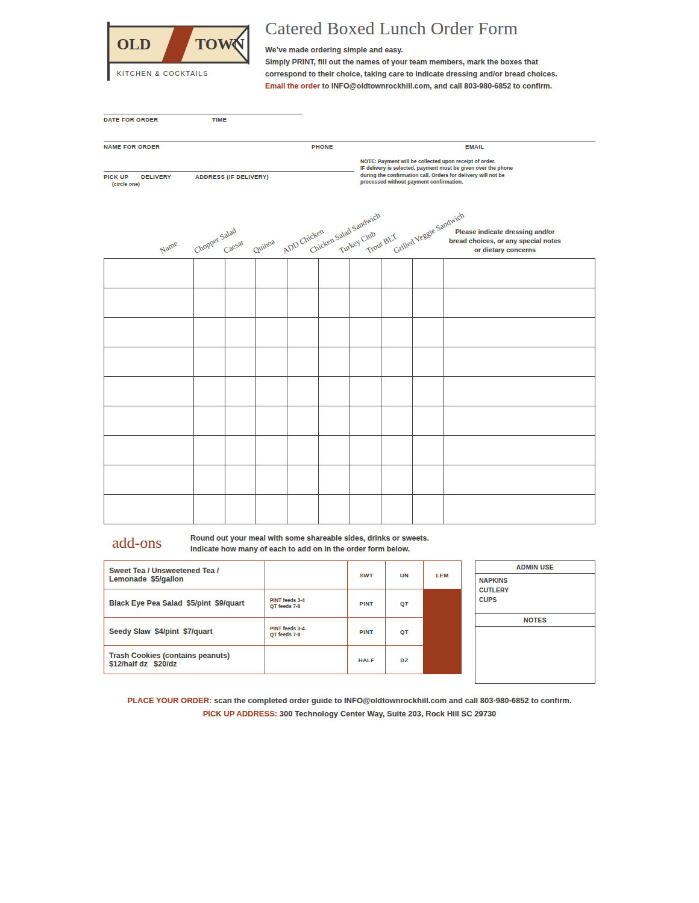OLD TOWN KITCHEN & COCKTAILS
Catered Boxed Lunch Order Form
We’ve made ordering simple and easy.
Simply PRINT, fill out the names of your team members, mark the boxes that
correspond to their choice, taking care to indicate dressing and/or bread choices.
Email the order to INFO@oldtownrockhill.com, and call 803-980-6852 to confirm.
DATE FOR ORDER TIME
NAME FOR ORDER PHONE EMAIL
PICK UP DELIVERY ADDRESS (if delivery)
(circle one)
NOTE: Payment will be collected upon receipt of order.
IF delivery is selected, payment must be given over the phone
during the confirmation call. Orders for delivery will not be
processed without payment confirmation.
Name Chopper Salad Caesar Quinoa ADD Chicken Chicken Salad Sandwich Turkey Club Trout BLT Grilled Veggie Sandwich
Please indicate dressing and/or
bread choices, or any special notes
or dietary concerns
add-ons
Round out your meal with some shareable sides, drinks or sweets.
Indicate how many of each to add on in the order form below.
| Sweet Tea / Unsweetened Tea / Lemonade $5/gallon | | SWT | UN | LEM |
| Black Eye Pea Salad $5/pint $9/quart | PINT feeds 3-4 QT feeds 7-8 | PINT | QT | |
| Seedy Slaw $4/pint $7/quart | PINT feeds 3-4 QT feeds 7-8 | PINT | QT | |
| Trash Cookies (contains peanuts) $12/half dz $20/dz | | HALF | DZ | |
| ADMIN USE |
| --- |
| NAPKINS CUTLERY CUPS |
| NOTES |
PLACE YOUR ORDER: scan the completed order guide to INFO@oldtownrockhill.com and call 803-980-6852 to confirm.
PICK UP ADDRESS: 300 Technology Center Way, Suite 203, Rock Hill SC 29730